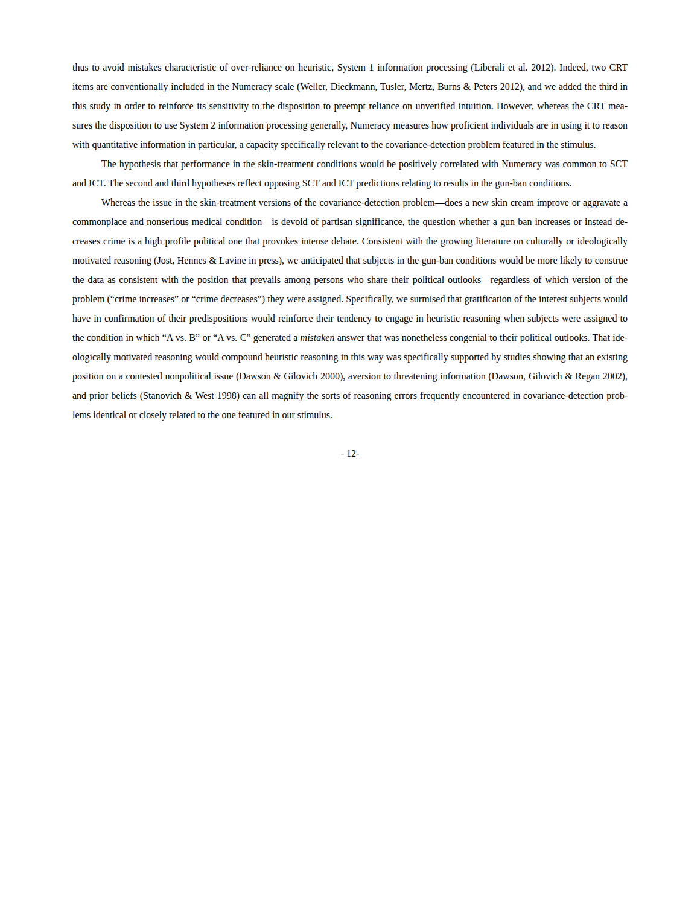thus to avoid mistakes characteristic of over-reliance on heuristic, System 1 information processing (Liberali et al. 2012). Indeed, two CRT items are conventionally included in the Numeracy scale (Weller, Dieckmann, Tusler, Mertz, Burns & Peters 2012), and we added the third in this study in order to reinforce its sensitivity to the disposition to preempt reliance on unverified intuition. However, whereas the CRT measures the disposition to use System 2 information processing generally, Numeracy measures how proficient individuals are in using it to reason with quantitative information in particular, a capacity specifically relevant to the covariance-detection problem featured in the stimulus.
The hypothesis that performance in the skin-treatment conditions would be positively correlated with Numeracy was common to SCT and ICT. The second and third hypotheses reflect opposing SCT and ICT predictions relating to results in the gun-ban conditions.
Whereas the issue in the skin-treatment versions of the covariance-detection problem—does a new skin cream improve or aggravate a commonplace and nonserious medical condition—is devoid of partisan significance, the question whether a gun ban increases or instead decreases crime is a high profile political one that provokes intense debate. Consistent with the growing literature on culturally or ideologically motivated reasoning (Jost, Hennes & Lavine in press), we anticipated that subjects in the gun-ban conditions would be more likely to construe the data as consistent with the position that prevails among persons who share their political outlooks—regardless of which version of the problem (“crime increases” or “crime decreases”) they were assigned. Specifically, we surmised that gratification of the interest subjects would have in confirmation of their predispositions would reinforce their tendency to engage in heuristic reasoning when subjects were assigned to the condition in which “A vs. B” or “A vs. C” generated a mistaken answer that was nonetheless congenial to their political outlooks. That ideologically motivated reasoning would compound heuristic reasoning in this way was specifically supported by studies showing that an existing position on a contested nonpolitical issue (Dawson & Gilovich 2000), aversion to threatening information (Dawson, Gilovich & Regan 2002), and prior beliefs (Stanovich & West 1998) can all magnify the sorts of reasoning errors frequently encountered in covariance-detection problems identical or closely related to the one featured in our stimulus.
- 12-